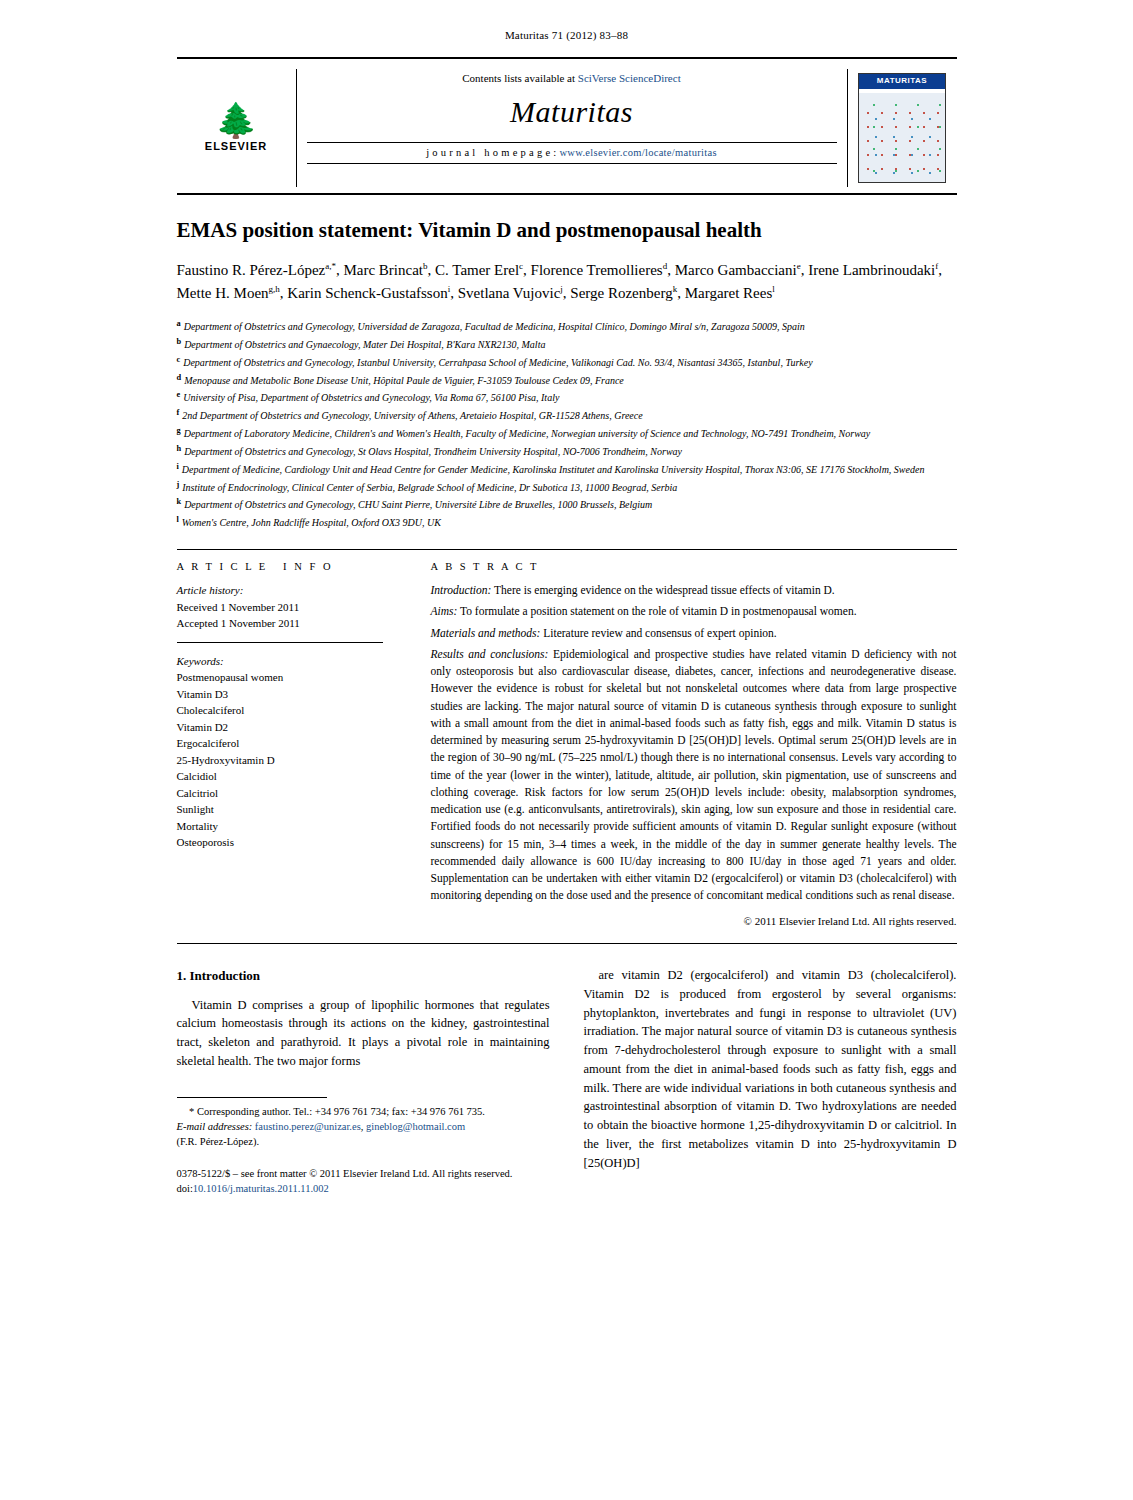Maturitas 71 (2012) 83–88
🌲 ELSEVIER
Contents lists available at SciVerse ScienceDirect
Maturitas
j o u r n a l h o m e p a g e : www.elsevier.com/locate/maturitas
MATURITAS
EMAS position statement: Vitamin D and postmenopausal health
Faustino R. Pérez-Lópeza,*, Marc Brincatb, C. Tamer Erelc, Florence Tremollieresd, Marco Gambaccianie, Irene Lambrinoudakif, Mette H. Moeng,h, Karin Schenck-Gustafssoni, Svetlana Vujovicj, Serge Rozenbergk, Margaret Reesl
aDepartment of Obstetrics and Gynecology, Universidad de Zaragoza, Facultad de Medicina, Hospital Clínico, Domingo Miral s/n, Zaragoza 50009, Spain
bDepartment of Obstetrics and Gynaecology, Mater Dei Hospital, B'Kara NXR2130, Malta
cDepartment of Obstetrics and Gynecology, Istanbul University, Cerrahpasa School of Medicine, Valikonagi Cad. No. 93/4, Nisantasi 34365, Istanbul, Turkey
dMenopause and Metabolic Bone Disease Unit, Hôpital Paule de Viguier, F-31059 Toulouse Cedex 09, France
eUniversity of Pisa, Department of Obstetrics and Gynecology, Via Roma 67, 56100 Pisa, Italy
f2nd Department of Obstetrics and Gynecology, University of Athens, Aretaieio Hospital, GR-11528 Athens, Greece
gDepartment of Laboratory Medicine, Children's and Women's Health, Faculty of Medicine, Norwegian university of Science and Technology, NO-7491 Trondheim, Norway
hDepartment of Obstetrics and Gynecology, St Olavs Hospital, Trondheim University Hospital, NO-7006 Trondheim, Norway
iDepartment of Medicine, Cardiology Unit and Head Centre for Gender Medicine, Karolinska Institutet and Karolinska University Hospital, Thorax N3:06, SE 17176 Stockholm, Sweden
jInstitute of Endocrinology, Clinical Center of Serbia, Belgrade School of Medicine, Dr Subotica 13, 11000 Beograd, Serbia
kDepartment of Obstetrics and Gynecology, CHU Saint Pierre, Université Libre de Bruxelles, 1000 Brussels, Belgium
lWomen's Centre, John Radcliffe Hospital, Oxford OX3 9DU, UK
a r t i c l e i n f o
Article history:
Received 1 November 2011
Accepted 1 November 2011
Keywords:
Postmenopausal women
Vitamin D3
Cholecalciferol
Vitamin D2
Ergocalciferol
25-Hydroxyvitamin D
Calcidiol
Calcitriol
Sunlight
Mortality
Osteoporosis
a b s t r a c t
Introduction: There is emerging evidence on the widespread tissue effects of vitamin D.
Aims: To formulate a position statement on the role of vitamin D in postmenopausal women.
Materials and methods: Literature review and consensus of expert opinion.
Results and conclusions: Epidemiological and prospective studies have related vitamin D deficiency with not only osteoporosis but also cardiovascular disease, diabetes, cancer, infections and neurodegenerative disease. However the evidence is robust for skeletal but not nonskeletal outcomes where data from large prospective studies are lacking. The major natural source of vitamin D is cutaneous synthesis through exposure to sunlight with a small amount from the diet in animal-based foods such as fatty fish, eggs and milk. Vitamin D status is determined by measuring serum 25-hydroxyvitamin D [25(OH)D] levels. Optimal serum 25(OH)D levels are in the region of 30–90 ng/mL (75–225 nmol/L) though there is no international consensus. Levels vary according to time of the year (lower in the winter), latitude, altitude, air pollution, skin pigmentation, use of sunscreens and clothing coverage. Risk factors for low serum 25(OH)D levels include: obesity, malabsorption syndromes, medication use (e.g. anticonvulsants, antiretrovirals), skin aging, low sun exposure and those in residential care. Fortified foods do not necessarily provide sufficient amounts of vitamin D. Regular sunlight exposure (without sunscreens) for 15 min, 3–4 times a week, in the middle of the day in summer generate healthy levels. The recommended daily allowance is 600 IU/day increasing to 800 IU/day in those aged 71 years and older. Supplementation can be undertaken with either vitamin D2 (ergocalciferol) or vitamin D3 (cholecalciferol) with monitoring depending on the dose used and the presence of concomitant medical conditions such as renal disease.
© 2011 Elsevier Ireland Ltd. All rights reserved.
1. Introduction
Vitamin D comprises a group of lipophilic hormones that regulates calcium homeostasis through its actions on the kidney, gastrointestinal tract, skeleton and parathyroid. It plays a pivotal role in maintaining skeletal health. The two major forms
* Corresponding author. Tel.: +34 976 761 734; fax: +34 976 761 735.
E-mail addresses: faustino.perez@unizar.es, gineblog@hotmail.com
(F.R. Pérez-López).
0378-5122/$ – see front matter © 2011 Elsevier Ireland Ltd. All rights reserved.
doi:10.1016/j.maturitas.2011.11.002
are vitamin D2 (ergocalciferol) and vitamin D3 (cholecalciferol). Vitamin D2 is produced from ergosterol by several organisms: phytoplankton, invertebrates and fungi in response to ultraviolet (UV) irradiation. The major natural source of vitamin D3 is cutaneous synthesis from 7-dehydrocholesterol through exposure to sunlight with a small amount from the diet in animal-based foods such as fatty fish, eggs and milk. There are wide individual variations in both cutaneous synthesis and gastrointestinal absorption of vitamin D. Two hydroxylations are needed to obtain the bioactive hormone 1,25-dihydroxyvitamin D or calcitriol. In the liver, the first metabolizes vitamin D into 25-hydroxyvitamin D [25(OH)D]